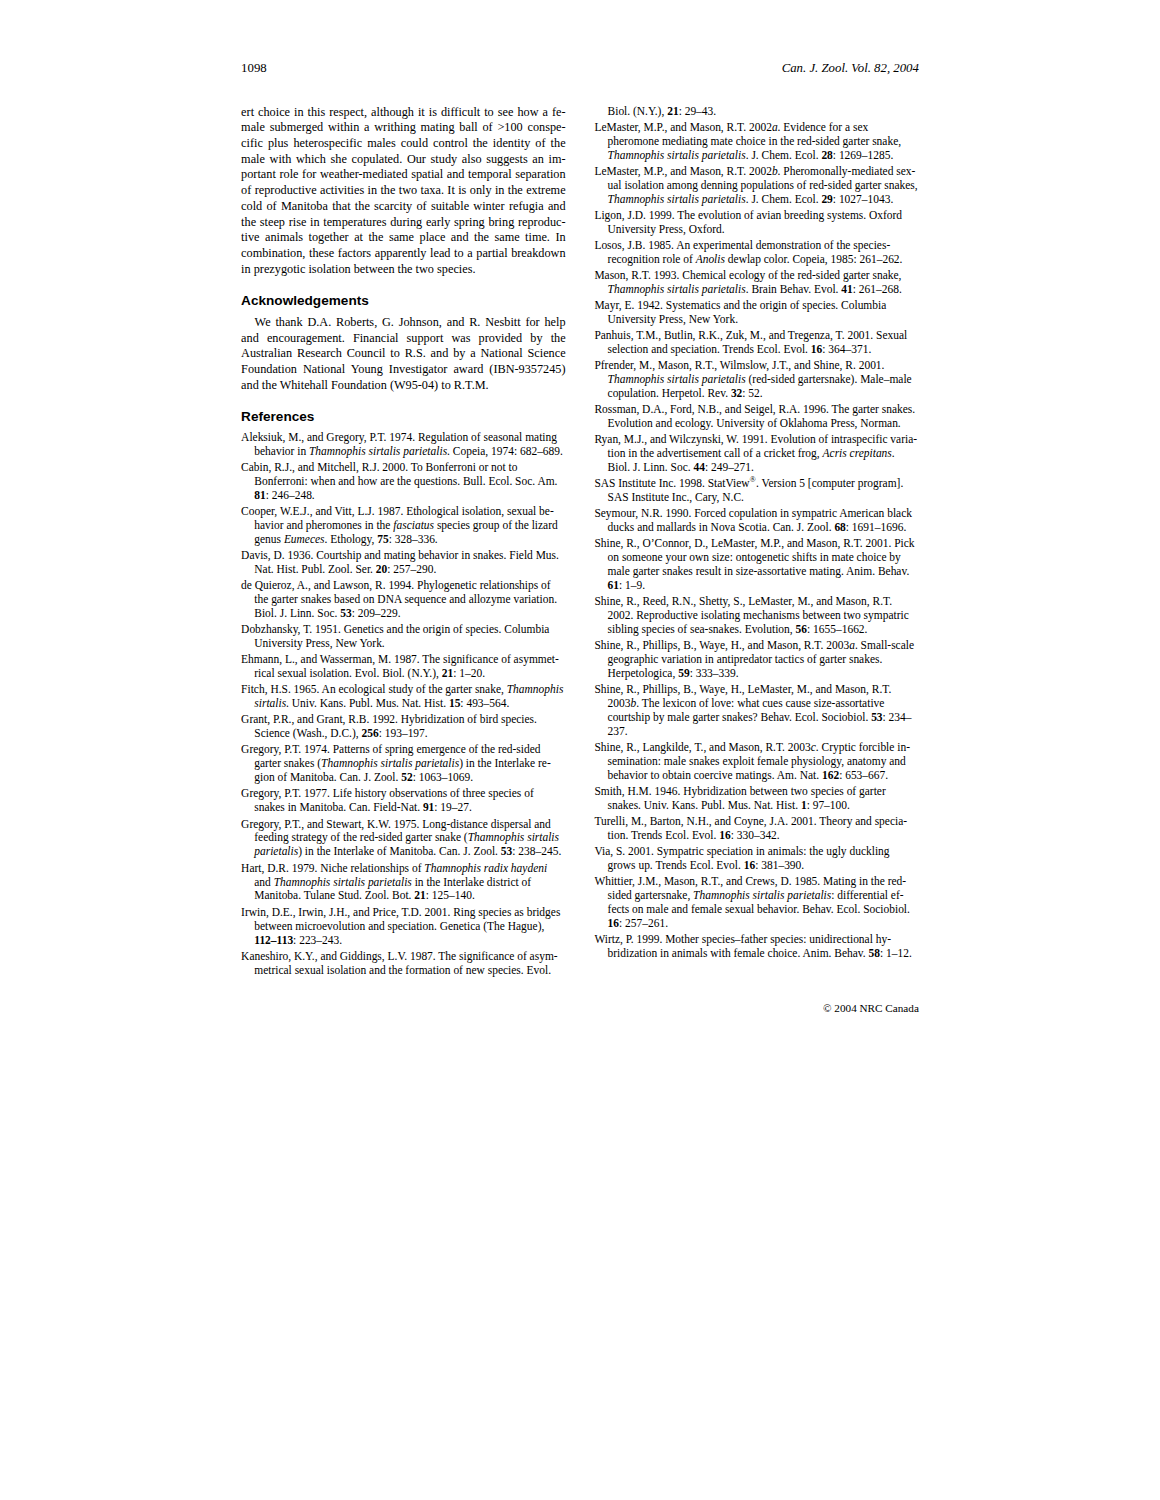1098 Can. J. Zool. Vol. 82, 2004
ert choice in this respect, although it is difficult to see how a female submerged within a writhing mating ball of >100 conspecific plus heterospecific males could control the identity of the male with which she copulated. Our study also suggests an important role for weather-mediated spatial and temporal separation of reproductive activities in the two taxa. It is only in the extreme cold of Manitoba that the scarcity of suitable winter refugia and the steep rise in temperatures during early spring bring reproductive animals together at the same place and the same time. In combination, these factors apparently lead to a partial breakdown in prezygotic isolation between the two species.
Acknowledgements
We thank D.A. Roberts, G. Johnson, and R. Nesbitt for help and encouragement. Financial support was provided by the Australian Research Council to R.S. and by a National Science Foundation National Young Investigator award (IBN-9357245) and the Whitehall Foundation (W95-04) to R.T.M.
References
Aleksiuk, M., and Gregory, P.T. 1974. Regulation of seasonal mating behavior in Thamnophis sirtalis parietalis. Copeia, 1974: 682–689.
Cabin, R.J., and Mitchell, R.J. 2000. To Bonferroni or not to Bonferroni: when and how are the questions. Bull. Ecol. Soc. Am. 81: 246–248.
Cooper, W.E.J., and Vitt, L.J. 1987. Ethological isolation, sexual behavior and pheromones in the fasciatus species group of the lizard genus Eumeces. Ethology, 75: 328–336.
Davis, D. 1936. Courtship and mating behavior in snakes. Field Mus. Nat. Hist. Publ. Zool. Ser. 20: 257–290.
de Quieroz, A., and Lawson, R. 1994. Phylogenetic relationships of the garter snakes based on DNA sequence and allozyme variation. Biol. J. Linn. Soc. 53: 209–229.
Dobzhansky, T. 1951. Genetics and the origin of species. Columbia University Press, New York.
Ehmann, L., and Wasserman, M. 1987. The significance of asymmetrical sexual isolation. Evol. Biol. (N.Y.), 21: 1–20.
Fitch, H.S. 1965. An ecological study of the garter snake, Thamnophis sirtalis. Univ. Kans. Publ. Mus. Nat. Hist. 15: 493–564.
Grant, P.R., and Grant, R.B. 1992. Hybridization of bird species. Science (Wash., D.C.), 256: 193–197.
Gregory, P.T. 1974. Patterns of spring emergence of the red-sided garter snakes (Thamnophis sirtalis parietalis) in the Interlake region of Manitoba. Can. J. Zool. 52: 1063–1069.
Gregory, P.T. 1977. Life history observations of three species of snakes in Manitoba. Can. Field-Nat. 91: 19–27.
Gregory, P.T., and Stewart, K.W. 1975. Long-distance dispersal and feeding strategy of the red-sided garter snake (Thamnophis sirtalis parietalis) in the Interlake of Manitoba. Can. J. Zool. 53: 238–245.
Hart, D.R. 1979. Niche relationships of Thamnophis radix haydeni and Thamnophis sirtalis parietalis in the Interlake district of Manitoba. Tulane Stud. Zool. Bot. 21: 125–140.
Irwin, D.E., Irwin, J.H., and Price, T.D. 2001. Ring species as bridges between microevolution and speciation. Genetica (The Hague), 112–113: 223–243.
Kaneshiro, K.Y., and Giddings, L.V. 1987. The significance of asymmetrical sexual isolation and the formation of new species. Evol. Biol. (N.Y.), 21: 29–43.
LeMaster, M.P., and Mason, R.T. 2002a. Evidence for a sex pheromone mediating mate choice in the red-sided garter snake, Thamnophis sirtalis parietalis. J. Chem. Ecol. 28: 1269–1285.
LeMaster, M.P., and Mason, R.T. 2002b. Pheromonally-mediated sexual isolation among denning populations of red-sided garter snakes, Thamnophis sirtalis parietalis. J. Chem. Ecol. 29: 1027–1043.
Ligon, J.D. 1999. The evolution of avian breeding systems. Oxford University Press, Oxford.
Losos, J.B. 1985. An experimental demonstration of the species-recognition role of Anolis dewlap color. Copeia, 1985: 261–262.
Mason, R.T. 1993. Chemical ecology of the red-sided garter snake, Thamnophis sirtalis parietalis. Brain Behav. Evol. 41: 261–268.
Mayr, E. 1942. Systematics and the origin of species. Columbia University Press, New York.
Panhuis, T.M., Butlin, R.K., Zuk, M., and Tregenza, T. 2001. Sexual selection and speciation. Trends Ecol. Evol. 16: 364–371.
Pfrender, M., Mason, R.T., Wilmslow, J.T., and Shine, R. 2001. Thamnophis sirtalis parietalis (red-sided gartersnake). Male–male copulation. Herpetol. Rev. 32: 52.
Rossman, D.A., Ford, N.B., and Seigel, R.A. 1996. The garter snakes. Evolution and ecology. University of Oklahoma Press, Norman.
Ryan, M.J., and Wilczynski, W. 1991. Evolution of intraspecific variation in the advertisement call of a cricket frog, Acris crepitans. Biol. J. Linn. Soc. 44: 249–271.
SAS Institute Inc. 1998. StatView®. Version 5 [computer program]. SAS Institute Inc., Cary, N.C.
Seymour, N.R. 1990. Forced copulation in sympatric American black ducks and mallards in Nova Scotia. Can. J. Zool. 68: 1691–1696.
Shine, R., O’Connor, D., LeMaster, M.P., and Mason, R.T. 2001. Pick on someone your own size: ontogenetic shifts in mate choice by male garter snakes result in size-assortative mating. Anim. Behav. 61: 1–9.
Shine, R., Reed, R.N., Shetty, S., LeMaster, M., and Mason, R.T. 2002. Reproductive isolating mechanisms between two sympatric sibling species of sea-snakes. Evolution, 56: 1655–1662.
Shine, R., Phillips, B., Waye, H., and Mason, R.T. 2003a. Small-scale geographic variation in antipredator tactics of garter snakes. Herpetologica, 59: 333–339.
Shine, R., Phillips, B., Waye, H., LeMaster, M., and Mason, R.T. 2003b. The lexicon of love: what cues cause size-assortative courtship by male garter snakes? Behav. Ecol. Sociobiol. 53: 234–237.
Shine, R., Langkilde, T., and Mason, R.T. 2003c. Cryptic forcible insemination: male snakes exploit female physiology, anatomy and behavior to obtain coercive matings. Am. Nat. 162: 653–667.
Smith, H.M. 1946. Hybridization between two species of garter snakes. Univ. Kans. Publ. Mus. Nat. Hist. 1: 97–100.
Turelli, M., Barton, N.H., and Coyne, J.A. 2001. Theory and speciation. Trends Ecol. Evol. 16: 330–342.
Via, S. 2001. Sympatric speciation in animals: the ugly duckling grows up. Trends Ecol. Evol. 16: 381–390.
Whittier, J.M., Mason, R.T., and Crews, D. 1985. Mating in the red-sided gartersnake, Thamnophis sirtalis parietalis: differential effects on male and female sexual behavior. Behav. Ecol. Sociobiol. 16: 257–261.
Wirtz, P. 1999. Mother species–father species: unidirectional hybridization in animals with female choice. Anim. Behav. 58: 1–12.
© 2004 NRC Canada